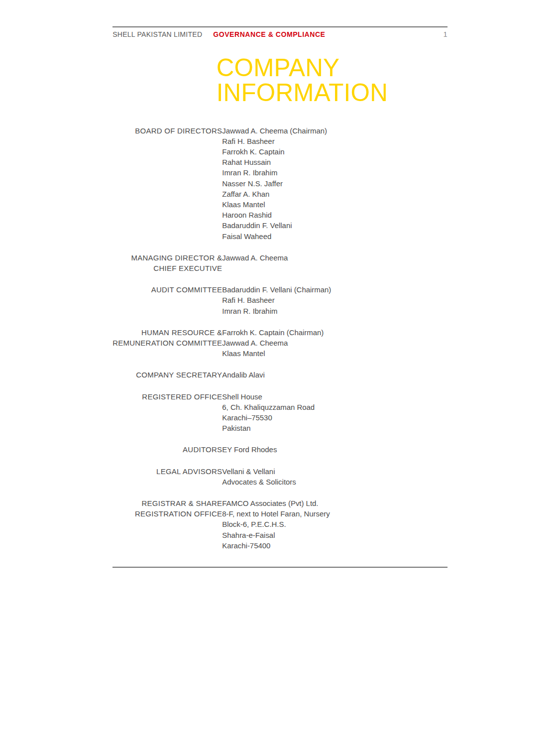SHELL PAKISTAN LIMITED GOVERNANCE & COMPLIANCE 1
COMPANY
INFORMATION
| BOARD OF DIRECTORS | Jawwad A. Cheema (Chairman) Rafi H. Basheer Farrokh K. Captain Rahat Hussain Imran R. Ibrahim Nasser N.S. Jaffer Zaffar A. Khan Klaas Mantel Haroon Rashid Badaruddin F. Vellani Faisal Waheed |
| MANAGING DIRECTOR & CHIEF EXECUTIVE | Jawwad A. Cheema |
| AUDIT COMMITTEE | Badaruddin F. Vellani (Chairman) Rafi H. Basheer Imran R. Ibrahim |
| HUMAN RESOURCE & REMUNERATION COMMITTEE | Farrokh K. Captain (Chairman) Jawwad A. Cheema Klaas Mantel |
| COMPANY SECRETARY | Andalib Alavi |
| REGISTERED OFFICE | Shell House 6, Ch. Khaliquzzaman Road Karachi–75530 Pakistan |
| AUDITORS | EY Ford Rhodes |
| LEGAL ADVISORS | Vellani & Vellani Advocates & Solicitors |
| REGISTRAR & SHARE REGISTRATION OFFICE | FAMCO Associates (Pvt) Ltd. 8-F, next to Hotel Faran, Nursery Block-6, P.E.C.H.S. Shahra-e-Faisal Karachi-75400 |